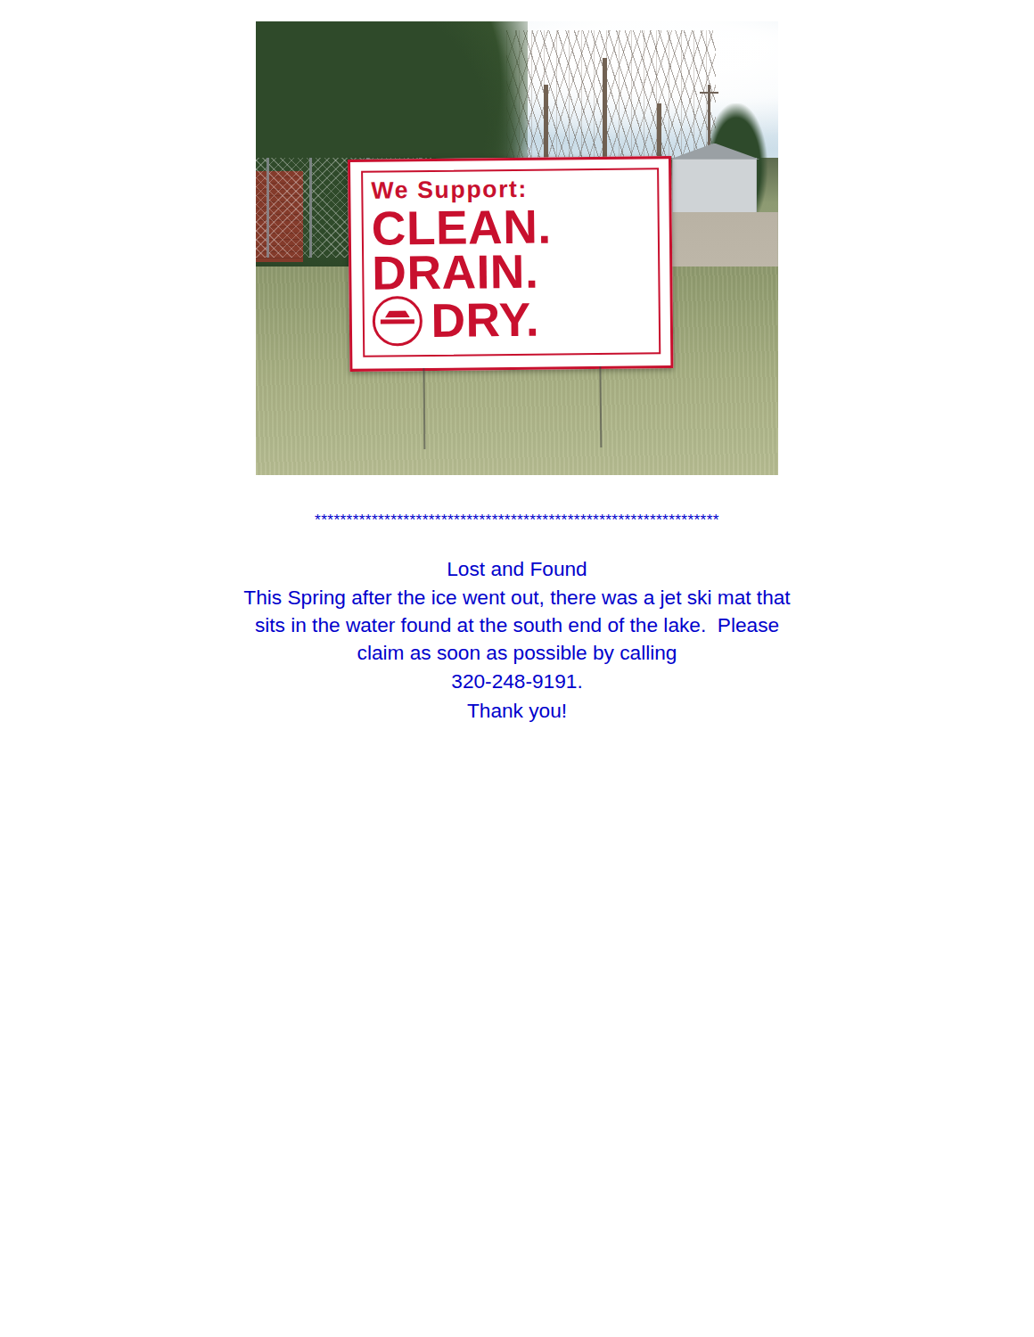We Support:
CLEAN.
DRAIN.
DRY.
****************************************************************
Lost and Found
This Spring after the ice went out, there was a jet ski mat that sits in the water found at the south end of the lake. Please claim as soon as possible by calling 320-248-9191. Thank you!